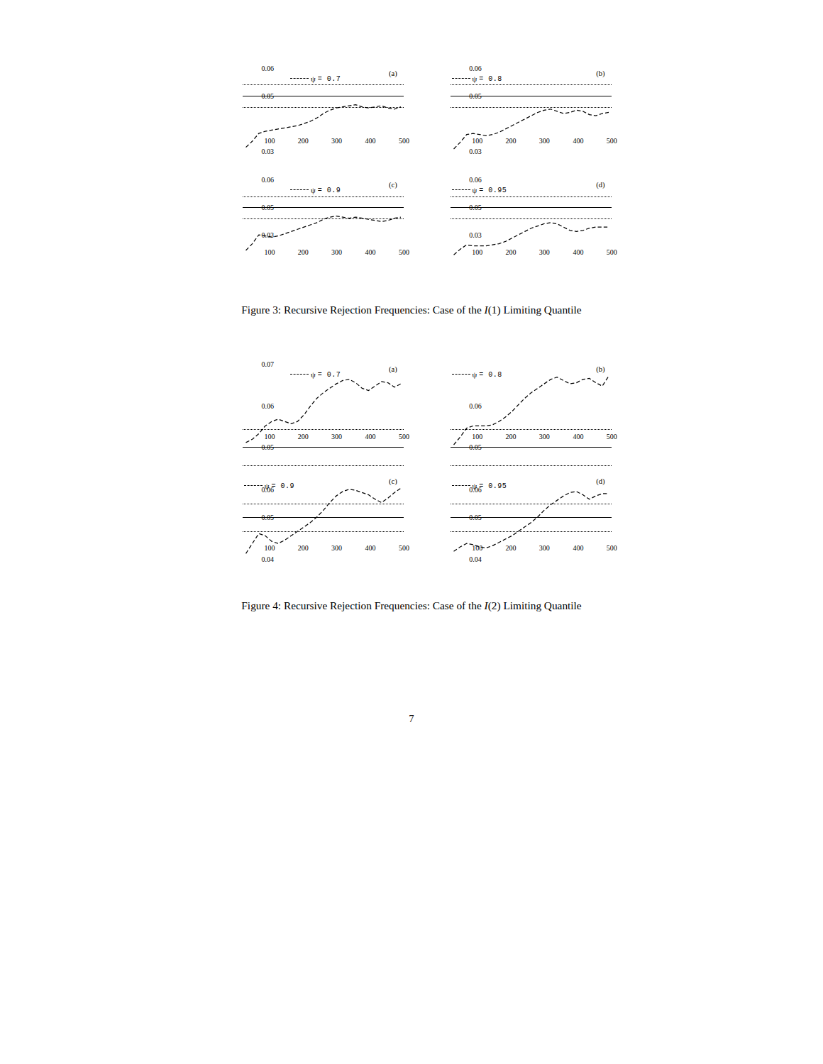(a)
0.06
0.05
0.03
ψ= 0.7
100
200
300
400
500
(b)
0.06
0.05
0.03
ψ= 0.8
100
200
300
400
500
(c)
0.06
0.05
0.03
ψ= 0.9
100
200
300
400
500
(d)
0.06
0.05
0.03
ψ= 0.95
100
200
300
400
500
Figure 3: Recursive Rejection Frequencies: Case of the I(1) Limiting Quantile
(a)
0.07
0.06
0.05
ψ= 0.7
100
200
300
400
500
(b)
0.06
0.05
ψ= 0.8
100
200
300
400
500
(c)
0.06
0.05
0.04
ψ= 0.9
100
200
300
400
500
(d)
0.06
0.05
0.04
ψ= 0.95
100
200
300
400
500
Figure 4: Recursive Rejection Frequencies: Case of the I(2) Limiting Quantile
7